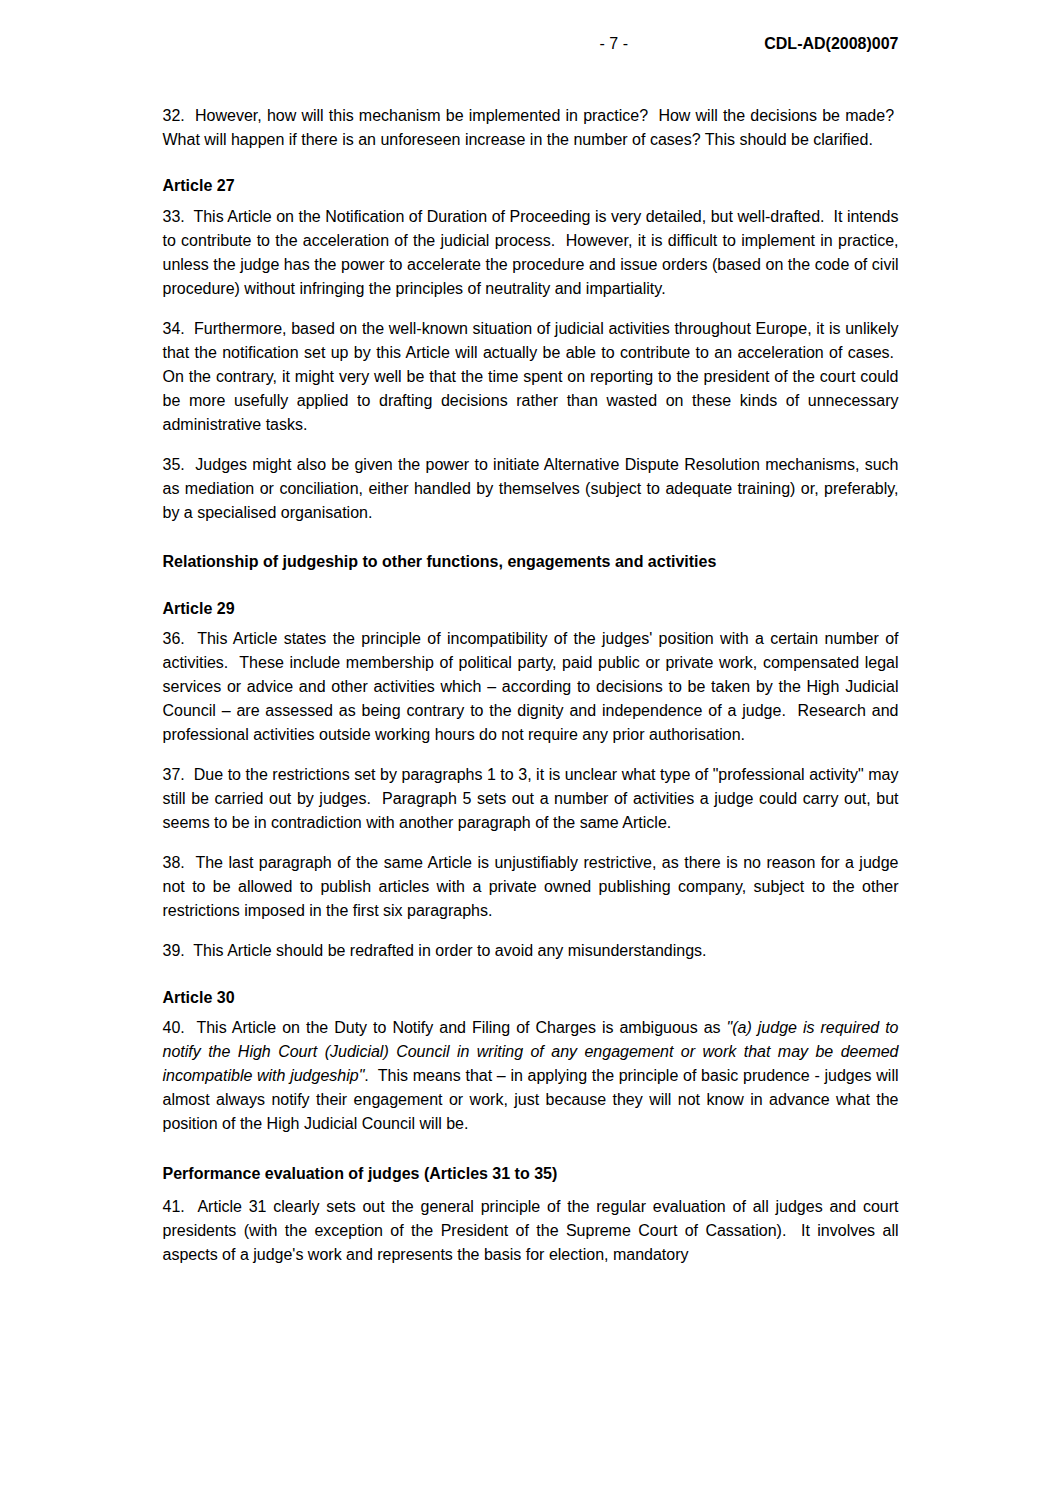- 7 - CDL-AD(2008)007
32. However, how will this mechanism be implemented in practice? How will the decisions be made? What will happen if there is an unforeseen increase in the number of cases? This should be clarified.
Article 27
33. This Article on the Notification of Duration of Proceeding is very detailed, but well-drafted. It intends to contribute to the acceleration of the judicial process. However, it is difficult to implement in practice, unless the judge has the power to accelerate the procedure and issue orders (based on the code of civil procedure) without infringing the principles of neutrality and impartiality.
34. Furthermore, based on the well-known situation of judicial activities throughout Europe, it is unlikely that the notification set up by this Article will actually be able to contribute to an acceleration of cases. On the contrary, it might very well be that the time spent on reporting to the president of the court could be more usefully applied to drafting decisions rather than wasted on these kinds of unnecessary administrative tasks.
35. Judges might also be given the power to initiate Alternative Dispute Resolution mechanisms, such as mediation or conciliation, either handled by themselves (subject to adequate training) or, preferably, by a specialised organisation.
Relationship of judgeship to other functions, engagements and activities
Article 29
36. This Article states the principle of incompatibility of the judges' position with a certain number of activities. These include membership of political party, paid public or private work, compensated legal services or advice and other activities which – according to decisions to be taken by the High Judicial Council – are assessed as being contrary to the dignity and independence of a judge. Research and professional activities outside working hours do not require any prior authorisation.
37. Due to the restrictions set by paragraphs 1 to 3, it is unclear what type of "professional activity" may still be carried out by judges. Paragraph 5 sets out a number of activities a judge could carry out, but seems to be in contradiction with another paragraph of the same Article.
38. The last paragraph of the same Article is unjustifiably restrictive, as there is no reason for a judge not to be allowed to publish articles with a private owned publishing company, subject to the other restrictions imposed in the first six paragraphs.
39. This Article should be redrafted in order to avoid any misunderstandings.
Article 30
40. This Article on the Duty to Notify and Filing of Charges is ambiguous as "(a) judge is required to notify the High Court (Judicial) Council in writing of any engagement or work that may be deemed incompatible with judgeship". This means that – in applying the principle of basic prudence - judges will almost always notify their engagement or work, just because they will not know in advance what the position of the High Judicial Council will be.
Performance evaluation of judges (Articles 31 to 35)
41. Article 31 clearly sets out the general principle of the regular evaluation of all judges and court presidents (with the exception of the President of the Supreme Court of Cassation). It involves all aspects of a judge's work and represents the basis for election, mandatory